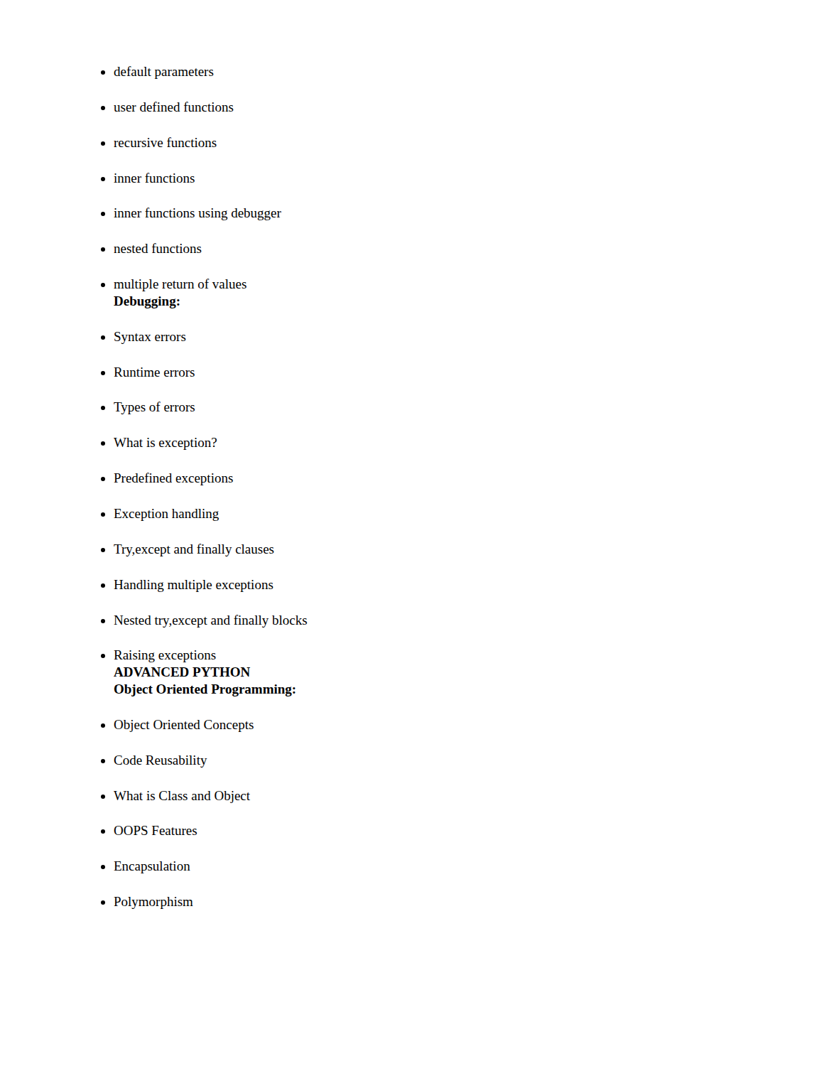default parameters
user defined functions
recursive functions
inner functions
inner functions using debugger
nested functions
multiple return of values
Debugging:
Syntax errors
Runtime errors
Types of errors
What is exception?
Predefined exceptions
Exception handling
Try,except and finally clauses
Handling multiple exceptions
Nested try,except and finally blocks
Raising exceptions
ADVANCED PYTHON Object Oriented Programming:
Object Oriented Concepts
Code Reusability
What is Class and Object
OOPS Features
Encapsulation
Polymorphism